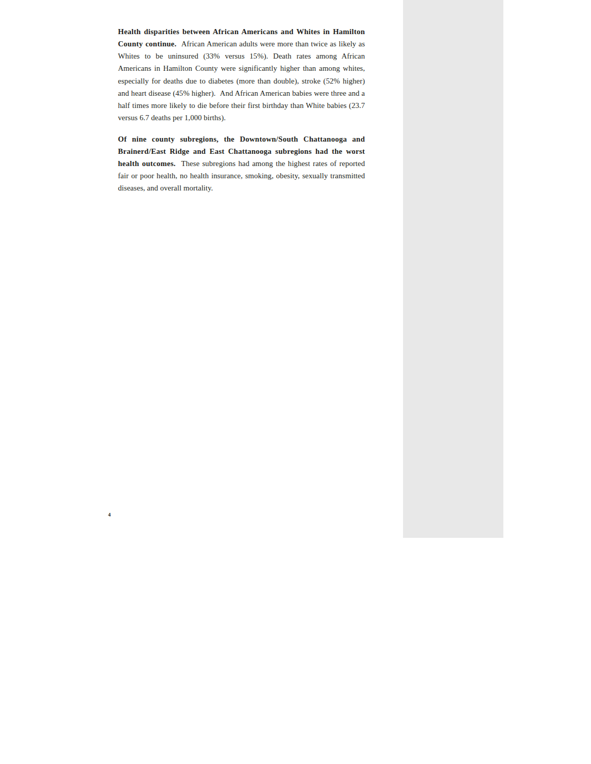Health disparities between African Americans and Whites in Hamilton County continue. African American adults were more than twice as likely as Whites to be uninsured (33% versus 15%). Death rates among African Americans in Hamilton County were significantly higher than among whites, especially for deaths due to diabetes (more than double), stroke (52% higher) and heart disease (45% higher). And African American babies were three and a half times more likely to die before their first birthday than White babies (23.7 versus 6.7 deaths per 1,000 births).
Of nine county subregions, the Downtown/South Chattanooga and Brainerd/East Ridge and East Chattanooga subregions had the worst health outcomes. These subregions had among the highest rates of reported fair or poor health, no health insurance, smoking, obesity, sexually transmitted diseases, and overall mortality.
4